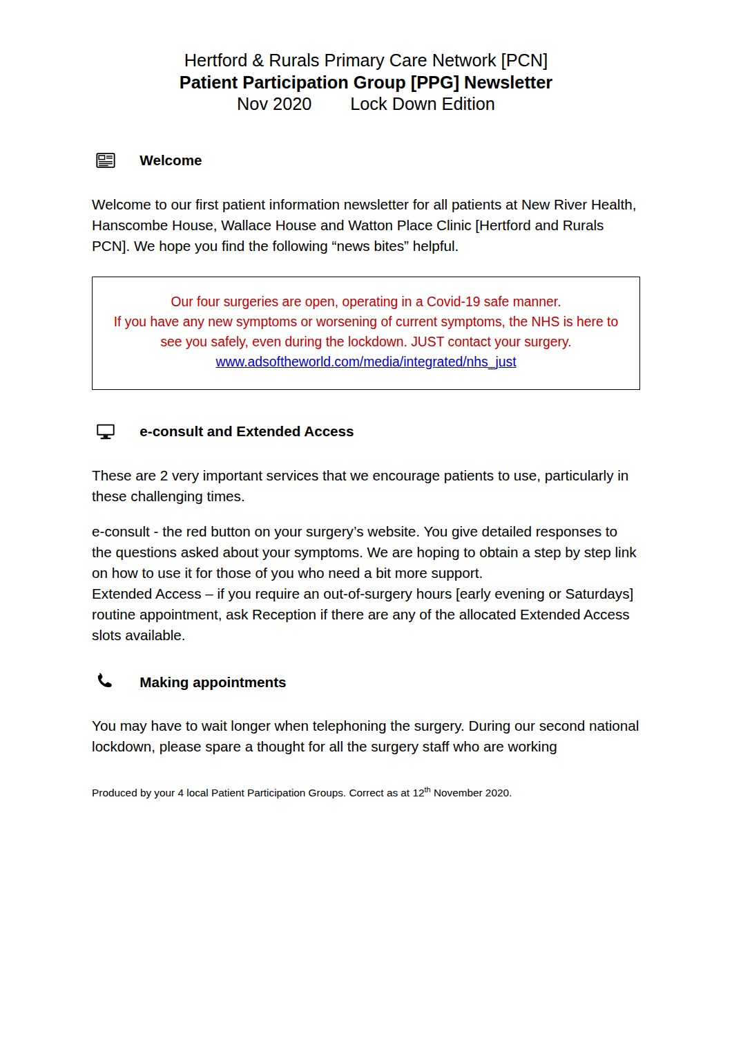Hertford & Rurals Primary Care Network [PCN]
Patient Participation Group [PPG] Newsletter
Nov 2020 Lock Down Edition
Welcome
Welcome to our first patient information newsletter for all patients at New River Health, Hanscombe House, Wallace House and Watton Place Clinic [Hertford and Rurals PCN]. We hope you find the following “news bites” helpful.
Our four surgeries are open, operating in a Covid-19 safe manner.
If you have any new symptoms or worsening of current symptoms, the NHS is here to see you safely, even during the lockdown. JUST contact your surgery.
www.adsoftheworld.com/media/integrated/nhs_just
e-consult and Extended Access
These are 2 very important services that we encourage patients to use, particularly in these challenging times.
e-consult - the red button on your surgery’s website. You give detailed responses to the questions asked about your symptoms. We are hoping to obtain a step by step link on how to use it for those of you who need a bit more support.
Extended Access – if you require an out-of-surgery hours [early evening or Saturdays] routine appointment, ask Reception if there are any of the allocated Extended Access slots available.
Making appointments
You may have to wait longer when telephoning the surgery. During our second national lockdown, please spare a thought for all the surgery staff who are working
Produced by your 4 local Patient Participation Groups. Correct as at 12th November 2020.